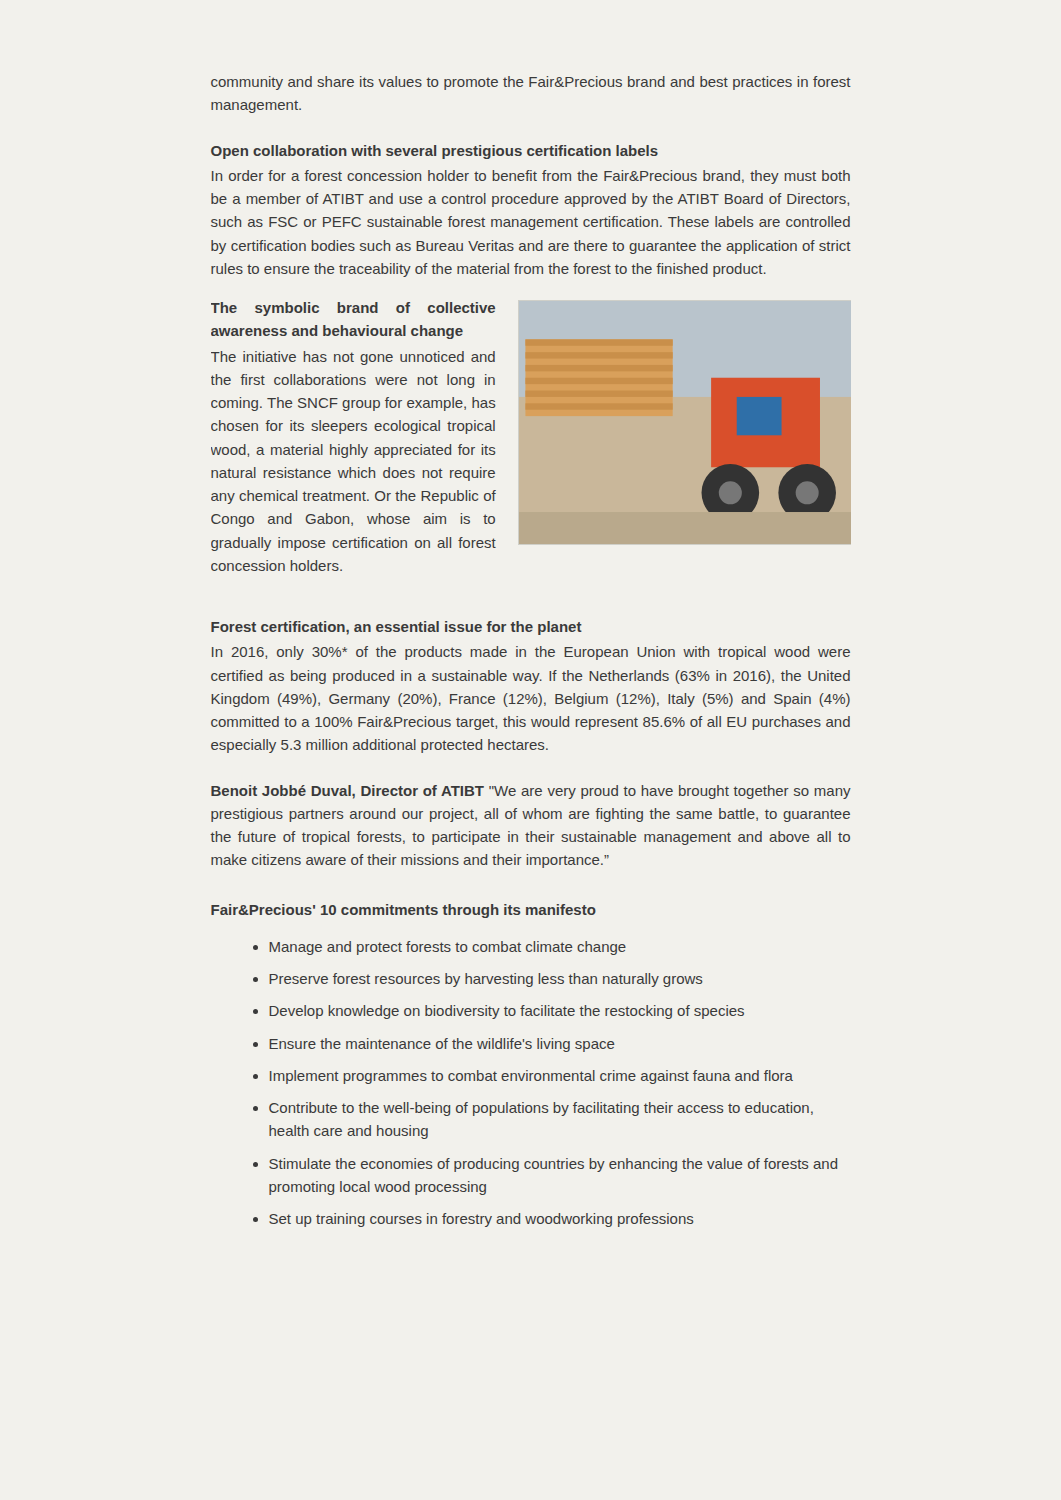community and share its values to promote the Fair&Precious brand and best practices in forest management.
Open collaboration with several prestigious certification labels
In order for a forest concession holder to benefit from the Fair&Precious brand, they must both be a member of ATIBT and use a control procedure approved by the ATIBT Board of Directors, such as FSC or PEFC sustainable forest management certification. These labels are controlled by certification bodies such as Bureau Veritas and are there to guarantee the application of strict rules to ensure the traceability of the material from the forest to the finished product.
The symbolic brand of collective awareness and behavioural change
The initiative has not gone unnoticed and the first collaborations were not long in coming. The SNCF group for example, has chosen for its sleepers ecological tropical wood, a material highly appreciated for its natural resistance which does not require any chemical treatment. Or the Republic of Congo and Gabon, whose aim is to gradually impose certification on all forest concession holders.
Forest certification, an essential issue for the planet
In 2016, only 30%* of the products made in the European Union with tropical wood were certified as being produced in a sustainable way. If the Netherlands (63% in 2016), the United Kingdom (49%), Germany (20%), France (12%), Belgium (12%), Italy (5%) and Spain (4%) committed to a 100% Fair&Precious target, this would represent 85.6% of all EU purchases and especially 5.3 million additional protected hectares.
Benoit Jobbé Duval, Director of ATIBT "We are very proud to have brought together so many prestigious partners around our project, all of whom are fighting the same battle, to guarantee the future of tropical forests, to participate in their sustainable management and above all to make citizens aware of their missions and their importance.”
Fair&Precious' 10 commitments through its manifesto
Manage and protect forests to combat climate change
Preserve forest resources by harvesting less than naturally grows
Develop knowledge on biodiversity to facilitate the restocking of species
Ensure the maintenance of the wildlife's living space
Implement programmes to combat environmental crime against fauna and flora
Contribute to the well-being of populations by facilitating their access to education, health care and housing
Stimulate the economies of producing countries by enhancing the value of forests and promoting local wood processing
Set up training courses in forestry and woodworking professions